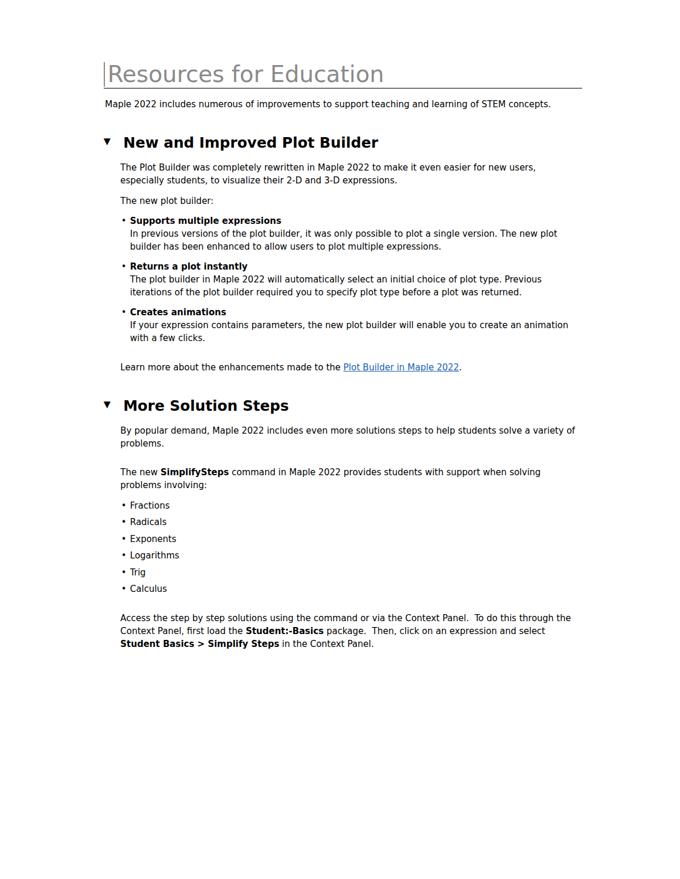Resources for Education
Maple 2022 includes numerous of improvements to support teaching and learning of STEM concepts.
New and Improved Plot Builder
The Plot Builder was completely rewritten in Maple 2022 to make it even easier for new users, especially students, to visualize their 2-D and 3-D expressions.
The new plot builder:
Supports multiple expressions
In previous versions of the plot builder, it was only possible to plot a single version. The new plot builder has been enhanced to allow users to plot multiple expressions.
Returns a plot instantly
The plot builder in Maple 2022 will automatically select an initial choice of plot type. Previous iterations of the plot builder required you to specify plot type before a plot was returned.
Creates animations
If your expression contains parameters, the new plot builder will enable you to create an animation with a few clicks.
Learn more about the enhancements made to the Plot Builder in Maple 2022.
More Solution Steps
By popular demand, Maple 2022 includes even more solutions steps to help students solve a variety of problems.
The new SimplifySteps command in Maple 2022 provides students with support when solving problems involving:
Fractions
Radicals
Exponents
Logarithms
Trig
Calculus
Access the step by step solutions using the command or via the Context Panel. To do this through the Context Panel, first load the Student:-Basics package. Then, click on an expression and select Student Basics > Simplify Steps in the Context Panel.